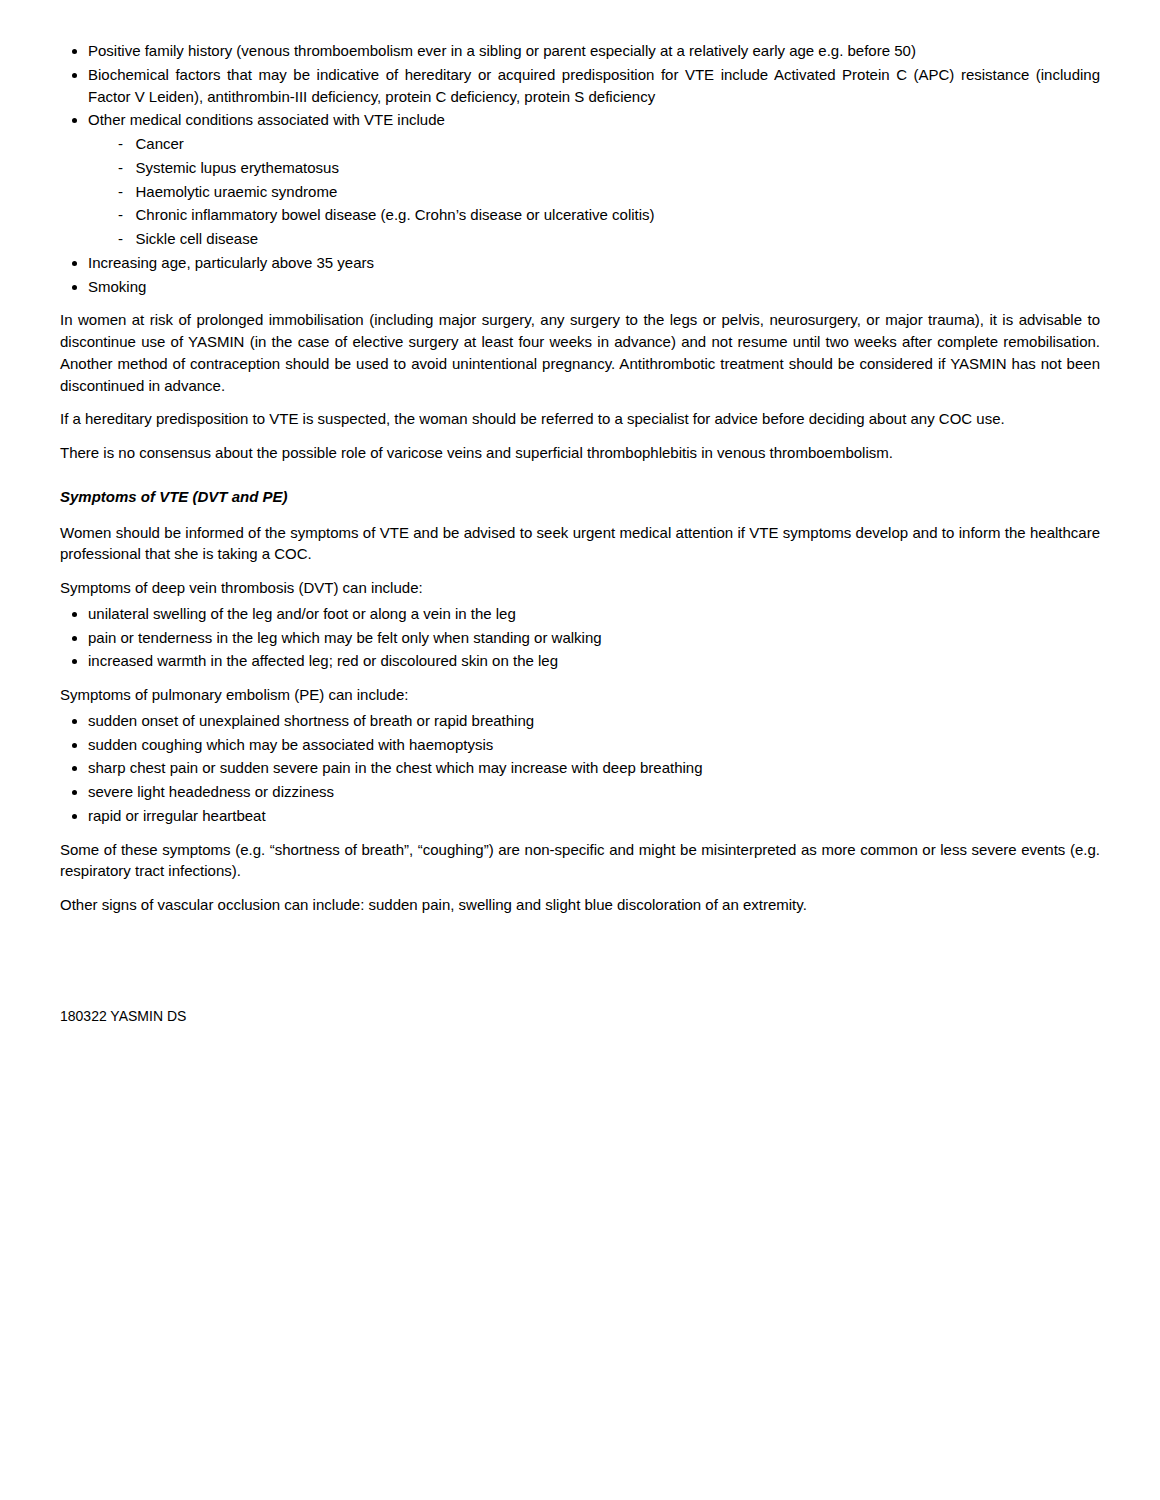Positive family history (venous thromboembolism ever in a sibling or parent especially at a relatively early age e.g. before 50)
Biochemical factors that may be indicative of hereditary or acquired predisposition for VTE include Activated Protein C (APC) resistance (including Factor V Leiden), antithrombin-III deficiency, protein C deficiency, protein S deficiency
Other medical conditions associated with VTE include
Cancer
Systemic lupus erythematosus
Haemolytic uraemic syndrome
Chronic inflammatory bowel disease (e.g. Crohn’s disease or ulcerative colitis)
Sickle cell disease
Increasing age, particularly above 35 years
Smoking
In women at risk of prolonged immobilisation (including major surgery, any surgery to the legs or pelvis, neurosurgery, or major trauma), it is advisable to discontinue use of YASMIN (in the case of elective surgery at least four weeks in advance) and not resume until two weeks after complete remobilisation. Another method of contraception should be used to avoid unintentional pregnancy. Antithrombotic treatment should be considered if YASMIN has not been discontinued in advance.
If a hereditary predisposition to VTE is suspected, the woman should be referred to a specialist for advice before deciding about any COC use.
There is no consensus about the possible role of varicose veins and superficial thrombophlebitis in venous thromboembolism.
Symptoms of VTE (DVT and PE)
Women should be informed of the symptoms of VTE and be advised to seek urgent medical attention if VTE symptoms develop and to inform the healthcare professional that she is taking a COC.
Symptoms of deep vein thrombosis (DVT) can include:
unilateral swelling of the leg and/or foot or along a vein in the leg
pain or tenderness in the leg which may be felt only when standing or walking
increased warmth in the affected leg; red or discoloured skin on the leg
Symptoms of pulmonary embolism (PE) can include:
sudden onset of unexplained shortness of breath or rapid breathing
sudden coughing which may be associated with haemoptysis
sharp chest pain or sudden severe pain in the chest which may increase with deep breathing
severe light headedness or dizziness
rapid or irregular heartbeat
Some of these symptoms (e.g. “shortness of breath”, “coughing”) are non-specific and might be misinterpreted as more common or less severe events (e.g. respiratory tract infections).
Other signs of vascular occlusion can include: sudden pain, swelling and slight blue discoloration of an extremity.
180322 YASMIN DS